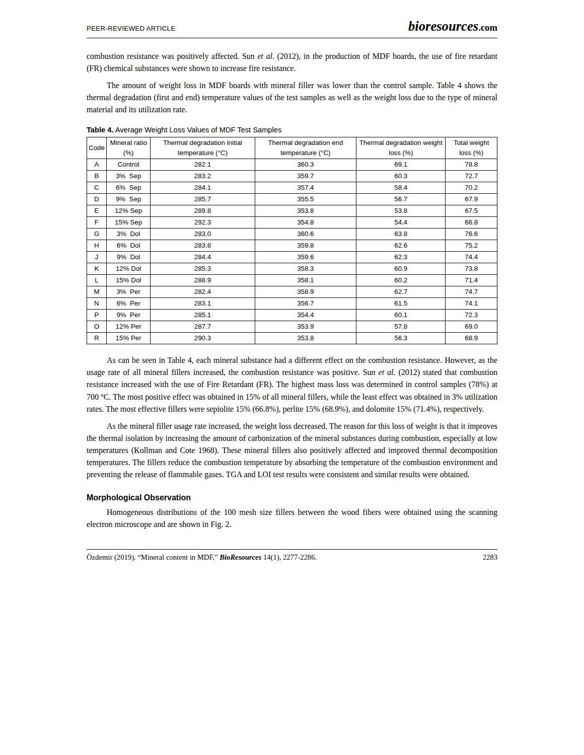PEER-REVIEWED ARTICLE
bioresources.com
combustion resistance was positively affected. Sun et al. (2012), in the production of MDF boards, the use of fire retardant (FR) chemical substances were shown to increase fire resistance.
The amount of weight loss in MDF boards with mineral filler was lower than the control sample. Table 4 shows the thermal degradation (first and end) temperature values of the test samples as well as the weight loss due to the type of mineral material and its utilization rate.
Table 4. Average Weight Loss Values of MDF Test Samples
| Code | Mineral ratio (%) | Thermal degradation initial temperature (°C) | Thermal degradation end temperature (°C) | Thermal degradation weight loss (%) | Total weight loss (%) |
| --- | --- | --- | --- | --- | --- |
| A | Control | 282.1 | 360.3 | 69.1 | 78.8 |
| B | 3% Sep | 283.2 | 359.7 | 60.3 | 72.7 |
| C | 6% Sep | 284.1 | 357.4 | 58.4 | 70.2 |
| D | 9% Sep | 285.7 | 355.5 | 56.7 | 67.9 |
| E | 12% Sep | 289.8 | 353.8 | 53.8 | 67.5 |
| F | 15% Sep | 292.3 | 354.8 | 54.4 | 66.8 |
| G | 3% Dol | 283.0 | 360.6 | 63.8 | 76.6 |
| H | 6% Dol | 283.8 | 359.8 | 62.6 | 75.2 |
| J | 9% Dol | 284.4 | 359.6 | 62.3 | 74.4 |
| K | 12% Dol | 285.3 | 358.3 | 60.9 | 73.8 |
| L | 15% Dol | 288.9 | 358.1 | 60.2 | 71.4 |
| M | 3% Per | 282.4 | 358.9 | 62.7 | 74.7 |
| N | 6% Per | 283.1 | 356.7 | 61.5 | 74.1 |
| P | 9% Per | 285.1 | 354.4 | 60.1 | 72.3 |
| O | 12% Per | 287.7 | 353.9 | 57.8 | 69.0 |
| R | 15% Per | 290.3 | 353.8 | 56.3 | 68.9 |
As can be seen in Table 4, each mineral substance had a different effect on the combustion resistance. However, as the usage rate of all mineral fillers increased, the combustion resistance was positive. Sun et al. (2012) stated that combustion resistance increased with the use of Fire Retardant (FR). The highest mass loss was determined in control samples (78%) at 700 oC. The most positive effect was obtained in 15% of all mineral fillers, while the least effect was obtained in 3% utilization rates. The most effective fillers were sepiolite 15% (66.8%), perlite 15% (68.9%), and dolomite 15% (71.4%), respectively.
As the mineral filler usage rate increased, the weight loss decreased. The reason for this loss of weight is that it improves the thermal isolation by increasing the amount of carbonization of the mineral substances during combustion, especially at low temperatures (Kollman and Cote 1968). These mineral fillers also positively affected and improved thermal decomposition temperatures. The fillers reduce the combustion temperature by absorbing the temperature of the combustion environment and preventing the release of flammable gases. TGA and LOI test results were consistent and similar results were obtained.
Morphological Observation
Homogeneous distributions of the 100 mesh size fillers between the wood fibers were obtained using the scanning electron microscope and are shown in Fig. 2.
Özdemir (2019). “Mineral content in MDF,” BioResources 14(1), 2277-2286.
2283